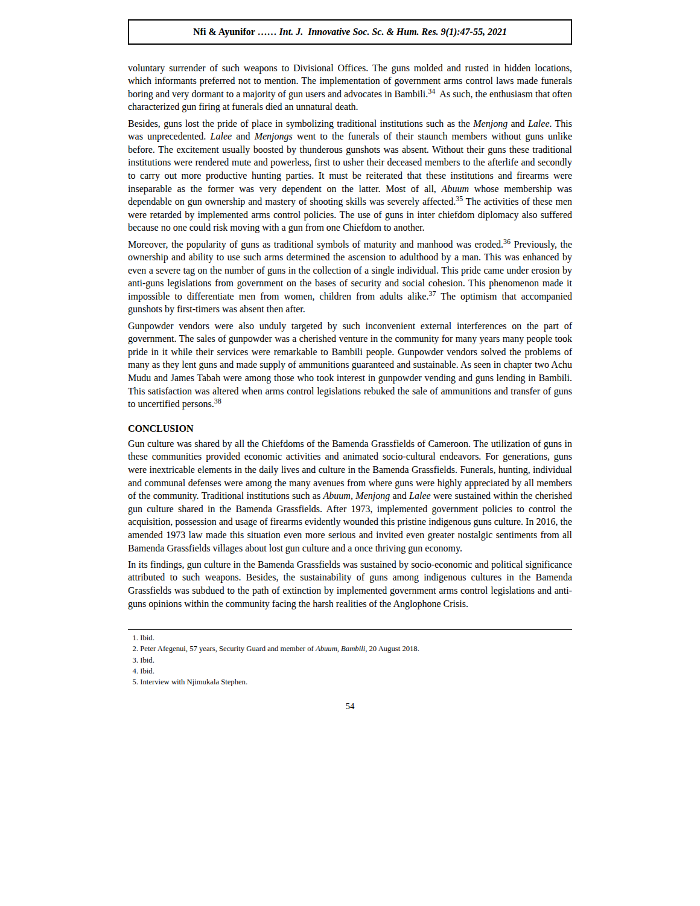Nfi & Ayunifor …… Int. J. Innovative Soc. Sc. & Hum. Res. 9(1):47-55, 2021
voluntary surrender of such weapons to Divisional Offices. The guns molded and rusted in hidden locations, which informants preferred not to mention. The implementation of government arms control laws made funerals boring and very dormant to a majority of gun users and advocates in Bambili.34 As such, the enthusiasm that often characterized gun firing at funerals died an unnatural death.
Besides, guns lost the pride of place in symbolizing traditional institutions such as the Menjong and Lalee. This was unprecedented. Lalee and Menjongs went to the funerals of their staunch members without guns unlike before. The excitement usually boosted by thunderous gunshots was absent. Without their guns these traditional institutions were rendered mute and powerless, first to usher their deceased members to the afterlife and secondly to carry out more productive hunting parties. It must be reiterated that these institutions and firearms were inseparable as the former was very dependent on the latter. Most of all, Abuum whose membership was dependable on gun ownership and mastery of shooting skills was severely affected.35 The activities of these men were retarded by implemented arms control policies. The use of guns in inter chiefdom diplomacy also suffered because no one could risk moving with a gun from one Chiefdom to another.
Moreover, the popularity of guns as traditional symbols of maturity and manhood was eroded.36 Previously, the ownership and ability to use such arms determined the ascension to adulthood by a man. This was enhanced by even a severe tag on the number of guns in the collection of a single individual. This pride came under erosion by anti-guns legislations from government on the bases of security and social cohesion. This phenomenon made it impossible to differentiate men from women, children from adults alike.37 The optimism that accompanied gunshots by first-timers was absent then after.
Gunpowder vendors were also unduly targeted by such inconvenient external interferences on the part of government. The sales of gunpowder was a cherished venture in the community for many years many people took pride in it while their services were remarkable to Bambili people. Gunpowder vendors solved the problems of many as they lent guns and made supply of ammunitions guaranteed and sustainable. As seen in chapter two Achu Mudu and James Tabah were among those who took interest in gunpowder vending and guns lending in Bambili. This satisfaction was altered when arms control legislations rebuked the sale of ammunitions and transfer of guns to uncertified persons.38
Conclusion
Gun culture was shared by all the Chiefdoms of the Bamenda Grassfields of Cameroon. The utilization of guns in these communities provided economic activities and animated socio-cultural endeavors. For generations, guns were inextricable elements in the daily lives and culture in the Bamenda Grassfields. Funerals, hunting, individual and communal defenses were among the many avenues from where guns were highly appreciated by all members of the community. Traditional institutions such as Abuum, Menjong and Lalee were sustained within the cherished gun culture shared in the Bamenda Grassfields. After 1973, implemented government policies to control the acquisition, possession and usage of firearms evidently wounded this pristine indigenous guns culture. In 2016, the amended 1973 law made this situation even more serious and invited even greater nostalgic sentiments from all Bamenda Grassfields villages about lost gun culture and a once thriving gun economy.
In its findings, gun culture in the Bamenda Grassfields was sustained by socio-economic and political significance attributed to such weapons. Besides, the sustainability of guns among indigenous cultures in the Bamenda Grassfields was subdued to the path of extinction by implemented government arms control legislations and anti-guns opinions within the community facing the harsh realities of the Anglophone Crisis.
Ibid.
Peter Afegenui, 57 years, Security Guard and member of Abuum, Bambili, 20 August 2018.
Ibid.
Ibid.
Interview with Njimukala Stephen.
54